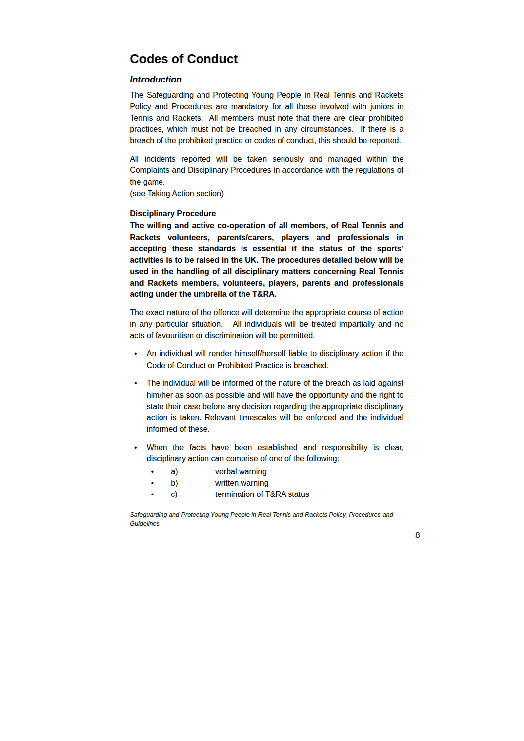Codes of Conduct
Introduction
The Safeguarding and Protecting Young People in Real Tennis and Rackets Policy and Procedures are mandatory for all those involved with juniors in Tennis and Rackets. All members must note that there are clear prohibited practices, which must not be breached in any circumstances. If there is a breach of the prohibited practice or codes of conduct, this should be reported.
All incidents reported will be taken seriously and managed within the Complaints and Disciplinary Procedures in accordance with the regulations of the game.
(see Taking Action section)
Disciplinary Procedure
The willing and active co-operation of all members, of Real Tennis and Rackets volunteers, parents/carers, players and professionals in accepting these standards is essential if the status of the sports’ activities is to be raised in the UK. The procedures detailed below will be used in the handling of all disciplinary matters concerning Real Tennis and Rackets members, volunteers, players, parents and professionals acting under the umbrella of the T&RA.
The exact nature of the offence will determine the appropriate course of action in any particular situation. All individuals will be treated impartially and no acts of favouritism or discrimination will be permitted.
An individual will render himself/herself liable to disciplinary action if the Code of Conduct or Prohibited Practice is breached.
The individual will be informed of the nature of the breach as laid against him/her as soon as possible and will have the opportunity and the right to state their case before any decision regarding the appropriate disciplinary action is taken. Relevant timescales will be enforced and the individual informed of these.
When the facts have been established and responsibility is clear, disciplinary action can comprise of one of the following:
a) verbal warning
b) written warning
c) termination of T&RA status
Safeguarding and Protecting Young People in Real Tennis and Rackets Policy, Procedures and Guidelines 8